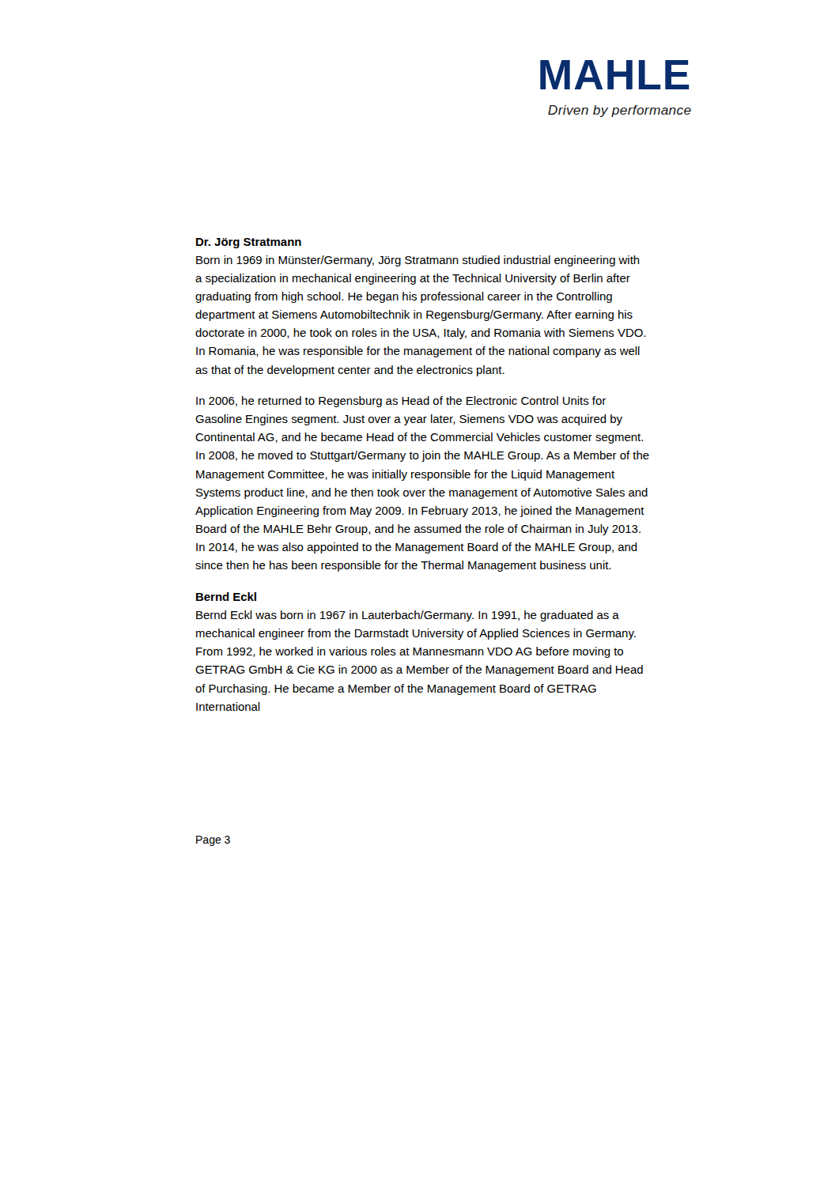MAHLE
Driven by performance
Dr. Jörg Stratmann
Born in 1969 in Münster/Germany, Jörg Stratmann studied industrial engineering with a specialization in mechanical engineering at the Technical University of Berlin after graduating from high school. He began his professional career in the Controlling department at Siemens Automobiltechnik in Regensburg/Germany. After earning his doctorate in 2000, he took on roles in the USA, Italy, and Romania with Siemens VDO. In Romania, he was responsible for the management of the national company as well as that of the development center and the electronics plant.
In 2006, he returned to Regensburg as Head of the Electronic Control Units for Gasoline Engines segment. Just over a year later, Siemens VDO was acquired by Continental AG, and he became Head of the Commercial Vehicles customer segment. In 2008, he moved to Stuttgart/Germany to join the MAHLE Group. As a Member of the Management Committee, he was initially responsible for the Liquid Management Systems product line, and he then took over the management of Automotive Sales and Application Engineering from May 2009. In February 2013, he joined the Management Board of the MAHLE Behr Group, and he assumed the role of Chairman in July 2013. In 2014, he was also appointed to the Management Board of the MAHLE Group, and since then he has been responsible for the Thermal Management business unit.
Bernd Eckl
Bernd Eckl was born in 1967 in Lauterbach/Germany. In 1991, he graduated as a mechanical engineer from the Darmstadt University of Applied Sciences in Germany. From 1992, he worked in various roles at Mannesmann VDO AG before moving to GETRAG GmbH & Cie KG in 2000 as a Member of the Management Board and Head of Purchasing. He became a Member of the Management Board of GETRAG International
Page 3